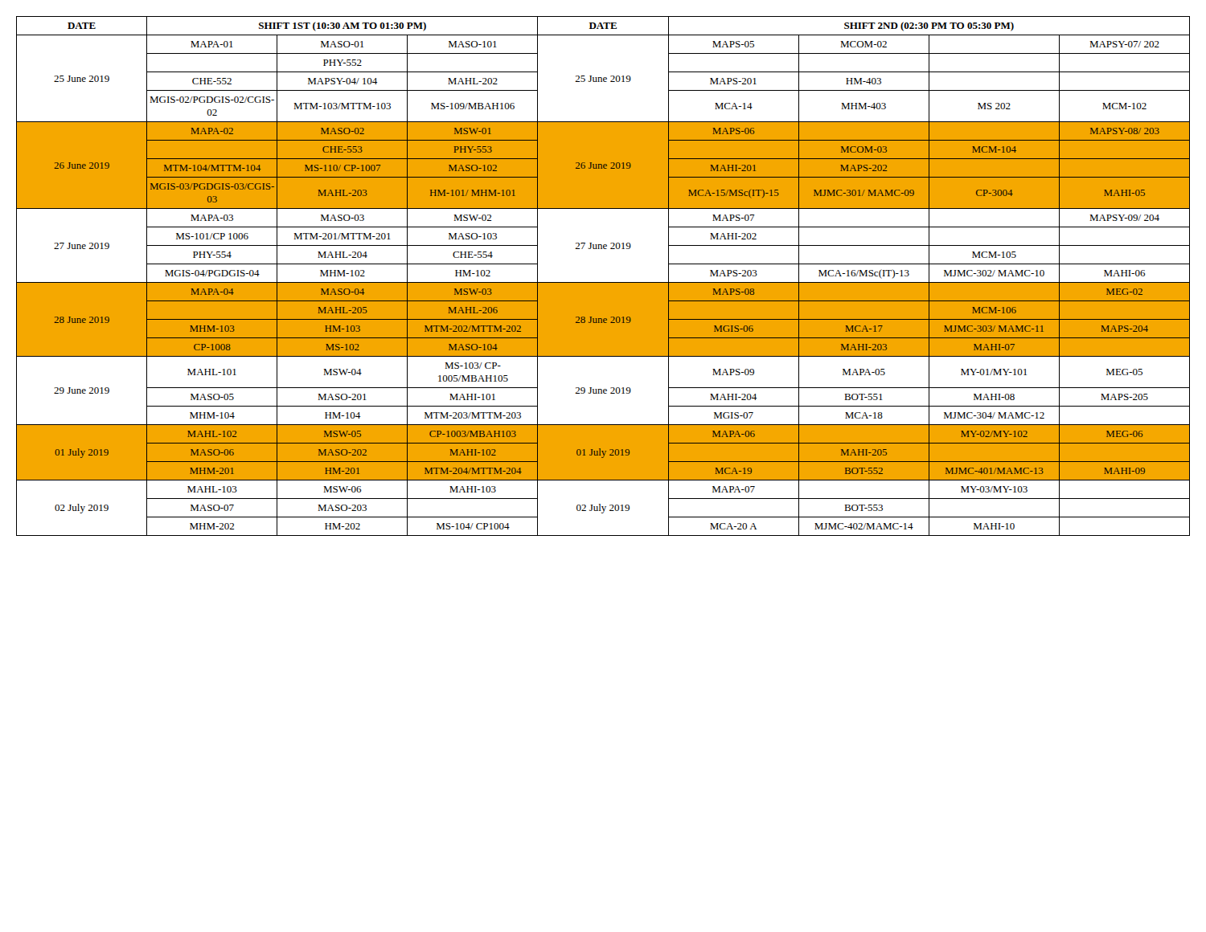| DATE | SHIFT 1ST (10:30 AM TO 01:30 PM) | DATE | SHIFT 2ND (02:30 PM TO 05:30 PM) |
| --- | --- | --- | --- |
| 25 June 2019 | MAPA-01 | MASO-01 | MASO-101 | 25 June 2019 | MAPS-05 | MCOM-02 | | MAPSY-07/ 202 |
| | PHY-552 | | | | | |
| CHE-552 | MAPSY-04/ 104 | MAHL-202 | MAPS-201 | HM-403 | | |
| MGIS-02/PGDGIS-02/CGIS-02 | MTM-103/MTTM-103 | MS-109/MBAH106 | MCA-14 | MHM-403 | MS 202 | MCM-102 |
| 26 June 2019 | MAPA-02 | MASO-02 | MSW-01 | 26 June 2019 | MAPS-06 | | | MAPSY-08/ 203 |
| | CHE-553 | PHY-553 | | MCOM-03 | MCM-104 | |
| MTM-104/MTTM-104 | MS-110/ CP-1007 | MASO-102 | MAHI-201 | MAPS-202 | | |
| MGIS-03/PGDGIS-03/CGIS-03 | MAHL-203 | HM-101/ MHM-101 | MCA-15/MSc(IT)-15 | MJMC-301/ MAMC-09 | CP-3004 | MAHI-05 |
| 27 June 2019 | MAPA-03 | MASO-03 | MSW-02 | 27 June 2019 | MAPS-07 | | | MAPSY-09/ 204 |
| MS-101/CP 1006 | MTM-201/MTTM-201 | MASO-103 | MAHI-202 | | | |
| PHY-554 | MAHL-204 | CHE-554 | | | MCM-105 | |
| MGIS-04/PGDGIS-04 | MHM-102 | HM-102 | MAPS-203 | MCA-16/MSc(IT)-13 | MJMC-302/ MAMC-10 | MAHI-06 |
| 28 June 2019 | MAPA-04 | MASO-04 | MSW-03 | 28 June 2019 | MAPS-08 | | | MEG-02 |
| | MAHL-205 | MAHL-206 | | | MCM-106 | |
| MHM-103 | HM-103 | MTM-202/MTTM-202 | MGIS-06 | MCA-17 | MJMC-303/ MAMC-11 | MAPS-204 |
| CP-1008 | MS-102 | MASO-104 | | MAHI-203 | MAHI-07 | |
| 29 June 2019 | MAHL-101 | MSW-04 | MS-103/ CP-1005/MBAH105 | 29 June 2019 | MAPS-09 | MAPA-05 | MY-01/MY-101 | MEG-05 |
| MASO-05 | MASO-201 | MAHI-101 | MAHI-204 | BOT-551 | MAHI-08 | MAPS-205 |
| MHM-104 | HM-104 | MTM-203/MTTM-203 | MGIS-07 | MCA-18 | MJMC-304/ MAMC-12 | |
| 01 July 2019 | MAHL-102 | MSW-05 | CP-1003/MBAH103 | 01 July 2019 | MAPA-06 | | MY-02/MY-102 | MEG-06 |
| MASO-06 | MASO-202 | MAHI-102 | | MAHI-205 | | |
| MHM-201 | HM-201 | MTM-204/MTTM-204 | MCA-19 | BOT-552 | MJMC-401/MAMC-13 | MAHI-09 |
| 02 July 2019 | MAHL-103 | MSW-06 | MAHI-103 | 02 July 2019 | MAPA-07 | | MY-03/MY-103 | |
| MASO-07 | MASO-203 | | | BOT-553 | | |
| MHM-202 | HM-202 | MS-104/ CP1004 | MCA-20 A | MJMC-402/MAMC-14 | MAHI-10 | |